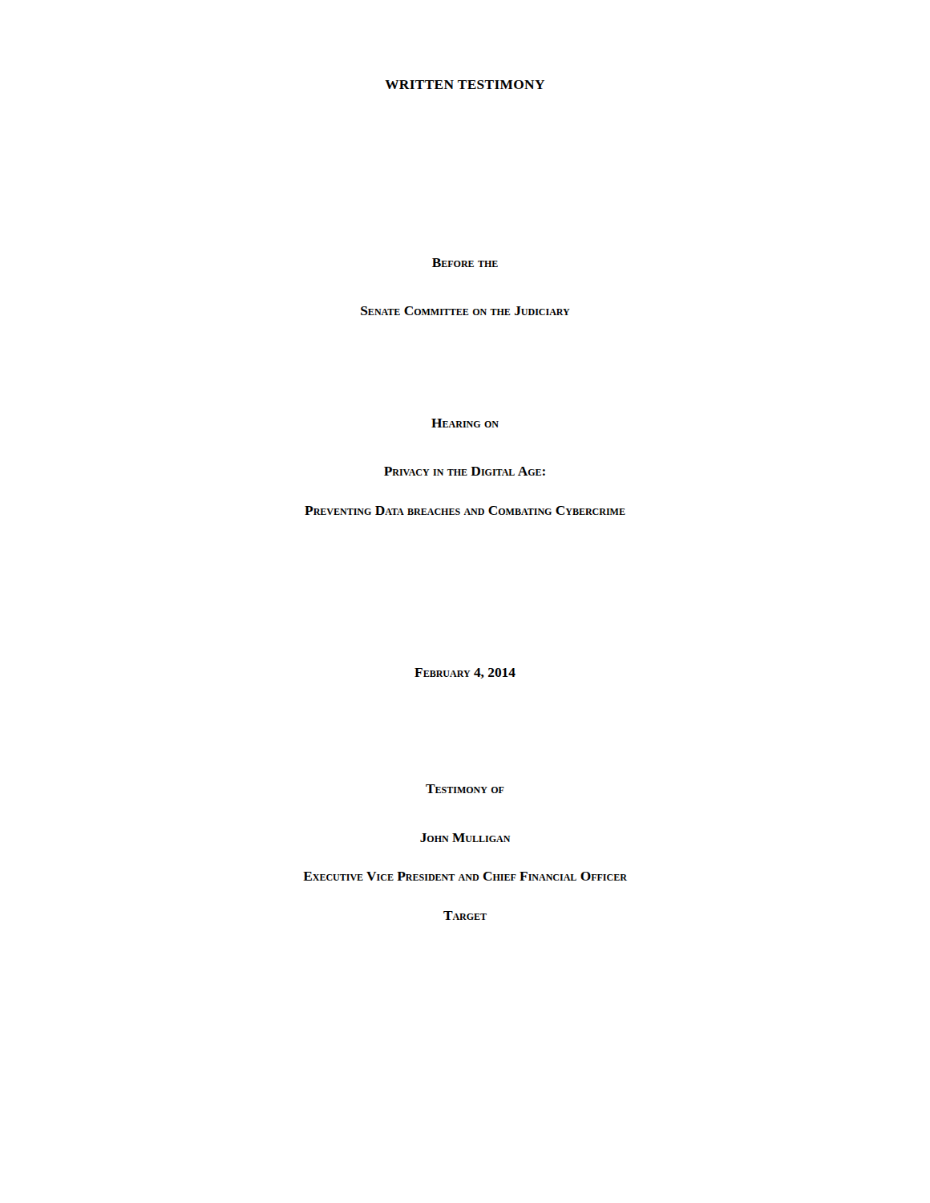WRITTEN TESTIMONY
Before the
Senate Committee on the Judiciary
Hearing on
Privacy in the Digital Age:
Preventing Data breaches and Combating Cybercrime
February 4, 2014
Testimony of
John Mulligan
Executive Vice President and Chief Financial Officer
Target